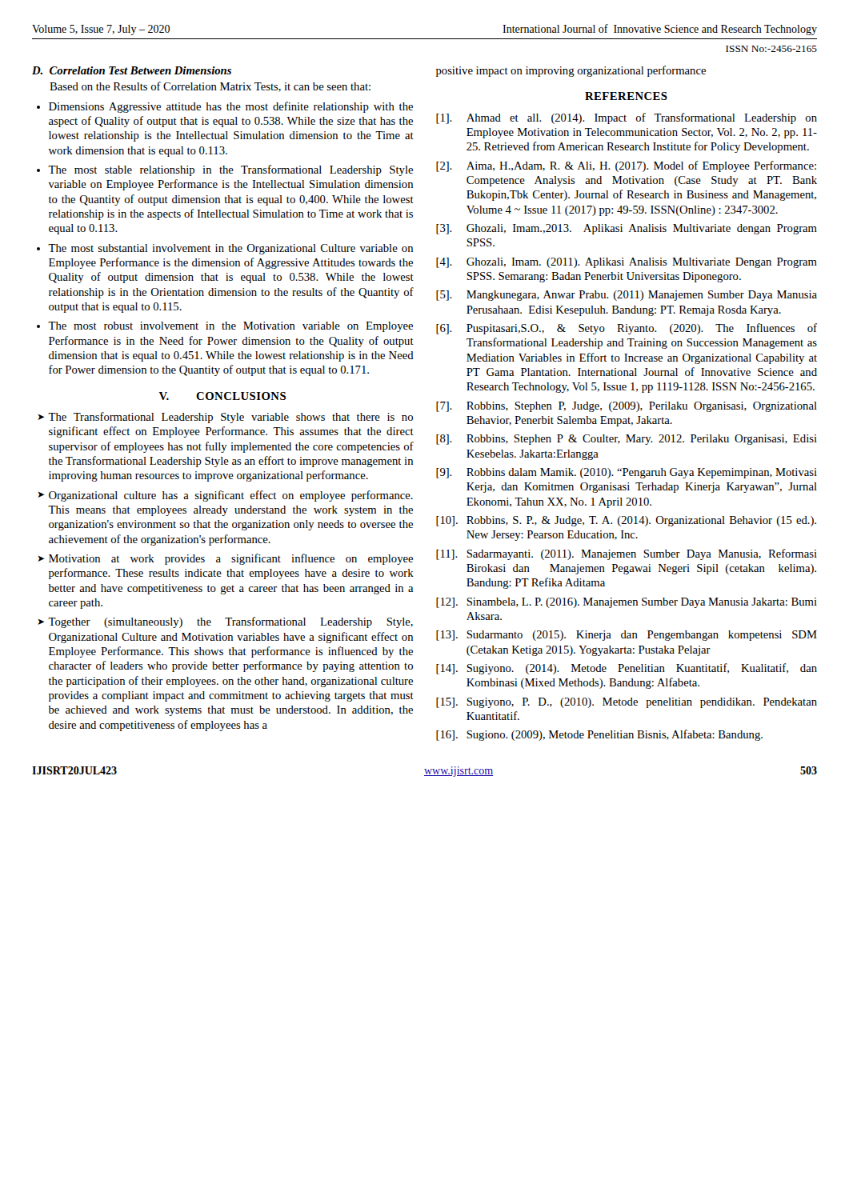Volume 5, Issue 7, July – 2020
International Journal of Innovative Science and Research Technology
ISSN No:-2456-2165
D. Correlation Test Between Dimensions
Based on the Results of Correlation Matrix Tests, it can be seen that:
Dimensions Aggressive attitude has the most definite relationship with the aspect of Quality of output that is equal to 0.538. While the size that has the lowest relationship is the Intellectual Simulation dimension to the Time at work dimension that is equal to 0.113.
The most stable relationship in the Transformational Leadership Style variable on Employee Performance is the Intellectual Simulation dimension to the Quantity of output dimension that is equal to 0,400. While the lowest relationship is in the aspects of Intellectual Simulation to Time at work that is equal to 0.113.
The most substantial involvement in the Organizational Culture variable on Employee Performance is the dimension of Aggressive Attitudes towards the Quality of output dimension that is equal to 0.538. While the lowest relationship is in the Orientation dimension to the results of the Quantity of output that is equal to 0.115.
The most robust involvement in the Motivation variable on Employee Performance is in the Need for Power dimension to the Quality of output dimension that is equal to 0.451. While the lowest relationship is in the Need for Power dimension to the Quantity of output that is equal to 0.171.
V. CONCLUSIONS
The Transformational Leadership Style variable shows that there is no significant effect on Employee Performance. This assumes that the direct supervisor of employees has not fully implemented the core competencies of the Transformational Leadership Style as an effort to improve management in improving human resources to improve organizational performance.
Organizational culture has a significant effect on employee performance. This means that employees already understand the work system in the organization's environment so that the organization only needs to oversee the achievement of the organization's performance.
Motivation at work provides a significant influence on employee performance. These results indicate that employees have a desire to work better and have competitiveness to get a career that has been arranged in a career path.
Together (simultaneously) the Transformational Leadership Style, Organizational Culture and Motivation variables have a significant effect on Employee Performance. This shows that performance is influenced by the character of leaders who provide better performance by paying attention to the participation of their employees. on the other hand, organizational culture provides a compliant impact and commitment to achieving targets that must be achieved and work systems that must be understood. In addition, the desire and competitiveness of employees has a
positive impact on improving organizational performance
REFERENCES
Ahmad et all. (2014). Impact of Transformational Leadership on Employee Motivation in Telecommunication Sector, Vol. 2, No. 2, pp. 11-25. Retrieved from American Research Institute for Policy Development.
Aima, H.,Adam, R. & Ali, H. (2017). Model of Employee Performance: Competence Analysis and Motivation (Case Study at PT. Bank Bukopin,Tbk Center). Journal of Research in Business and Management, Volume 4 ~ Issue 11 (2017) pp: 49-59. ISSN(Online) : 2347-3002.
Ghozali, Imam.,2013. Aplikasi Analisis Multivariate dengan Program SPSS.
Ghozali, Imam. (2011). Aplikasi Analisis Multivariate Dengan Program SPSS. Semarang: Badan Penerbit Universitas Diponegoro.
Mangkunegara, Anwar Prabu. (2011) Manajemen Sumber Daya Manusia Perusahaan. Edisi Kesepuluh. Bandung: PT. Remaja Rosda Karya.
Puspitasari,S.O., & Setyo Riyanto. (2020). The Influences of Transformational Leadership and Training on Succession Management as Mediation Variables in Effort to Increase an Organizational Capability at PT Gama Plantation. International Journal of Innovative Science and Research Technology, Vol 5, Issue 1, pp 1119-1128. ISSN No:-2456-2165.
Robbins, Stephen P, Judge, (2009), Perilaku Organisasi, Orgnizational Behavior, Penerbit Salemba Empat, Jakarta.
Robbins, Stephen P & Coulter, Mary. 2012. Perilaku Organisasi, Edisi Kesebelas. Jakarta:Erlangga
Robbins dalam Mamik. (2010). “Pengaruh Gaya Kepemimpinan, Motivasi Kerja, dan Komitmen Organisasi Terhadap Kinerja Karyawan”, Jurnal Ekonomi, Tahun XX, No. 1 April 2010.
Robbins, S. P., & Judge, T. A. (2014). Organizational Behavior (15 ed.). New Jersey: Pearson Education, Inc.
Sadarmayanti. (2011). Manajemen Sumber Daya Manusia, Reformasi Birokasi dan Manajemen Pegawai Negeri Sipil (cetakan kelima). Bandung: PT Refika Aditama
Sinambela, L. P. (2016). Manajemen Sumber Daya Manusia Jakarta: Bumi Aksara.
Sudarmanto (2015). Kinerja dan Pengembangan kompetensi SDM (Cetakan Ketiga 2015). Yogyakarta: Pustaka Pelajar
Sugiyono. (2014). Metode Penelitian Kuantitatif, Kualitatif, dan Kombinasi (Mixed Methods). Bandung: Alfabeta.
Sugiyono, P. D., (2010). Metode penelitian pendidikan. Pendekatan Kuantitatif.
Sugiono. (2009), Metode Penelitian Bisnis, Alfabeta: Bandung.
IJISRT20JUL423
www.ijisrt.com
503